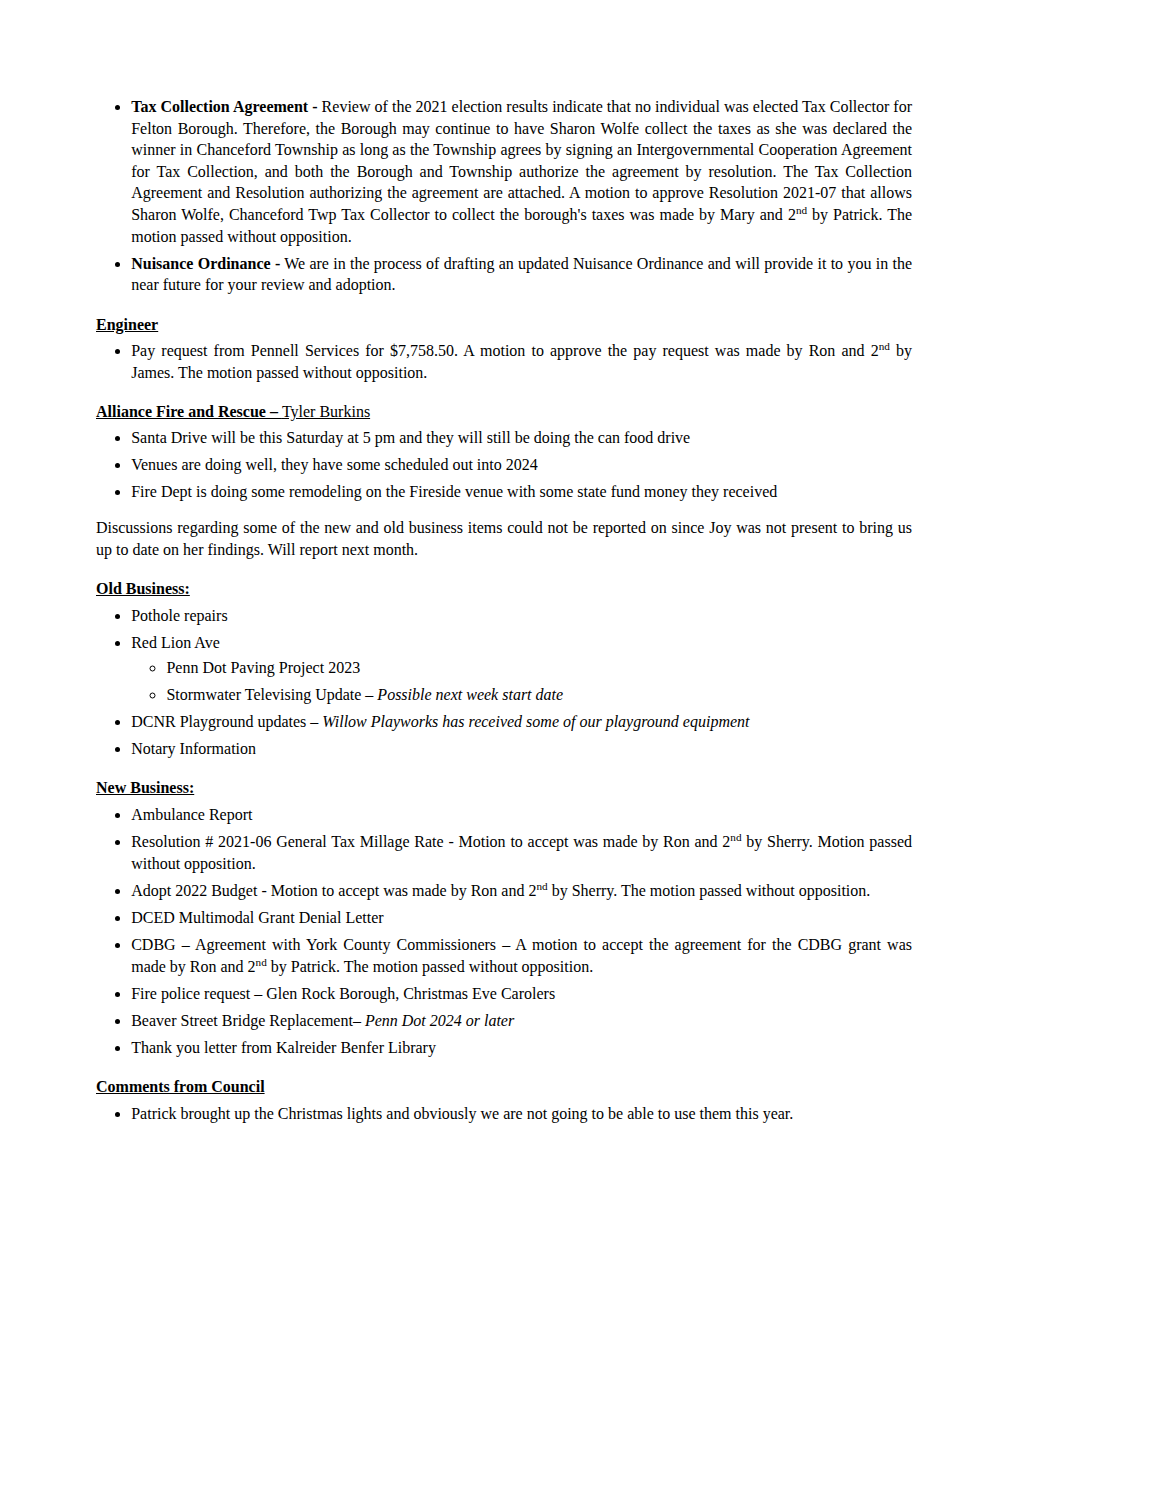Tax Collection Agreement - Review of the 2021 election results indicate that no individual was elected Tax Collector for Felton Borough. Therefore, the Borough may continue to have Sharon Wolfe collect the taxes as she was declared the winner in Chanceford Township as long as the Township agrees by signing an Intergovernmental Cooperation Agreement for Tax Collection, and both the Borough and Township authorize the agreement by resolution. The Tax Collection Agreement and Resolution authorizing the agreement are attached. A motion to approve Resolution 2021-07 that allows Sharon Wolfe, Chanceford Twp Tax Collector to collect the borough's taxes was made by Mary and 2nd by Patrick. The motion passed without opposition.
Nuisance Ordinance - We are in the process of drafting an updated Nuisance Ordinance and will provide it to you in the near future for your review and adoption.
Engineer
Pay request from Pennell Services for $7,758.50. A motion to approve the pay request was made by Ron and 2nd by James. The motion passed without opposition.
Alliance Fire and Rescue – Tyler Burkins
Santa Drive will be this Saturday at 5 pm and they will still be doing the can food drive
Venues are doing well, they have some scheduled out into 2024
Fire Dept is doing some remodeling on the Fireside venue with some state fund money they received
Discussions regarding some of the new and old business items could not be reported on since Joy was not present to bring us up to date on her findings. Will report next month.
Old Business:
Pothole repairs
Red Lion Ave
Penn Dot Paving Project 2023
Stormwater Televising Update – Possible next week start date
DCNR Playground updates – Willow Playworks has received some of our playground equipment
Notary Information
New Business:
Ambulance Report
Resolution # 2021-06 General Tax Millage Rate - Motion to accept was made by Ron and 2nd by Sherry. Motion passed without opposition.
Adopt 2022 Budget - Motion to accept was made by Ron and 2nd by Sherry. The motion passed without opposition.
DCED Multimodal Grant Denial Letter
CDBG – Agreement with York County Commissioners – A motion to accept the agreement for the CDBG grant was made by Ron and 2nd by Patrick. The motion passed without opposition.
Fire police request – Glen Rock Borough, Christmas Eve Carolers
Beaver Street Bridge Replacement– Penn Dot 2024 or later
Thank you letter from Kalreider Benfer Library
Comments from Council
Patrick brought up the Christmas lights and obviously we are not going to be able to use them this year.